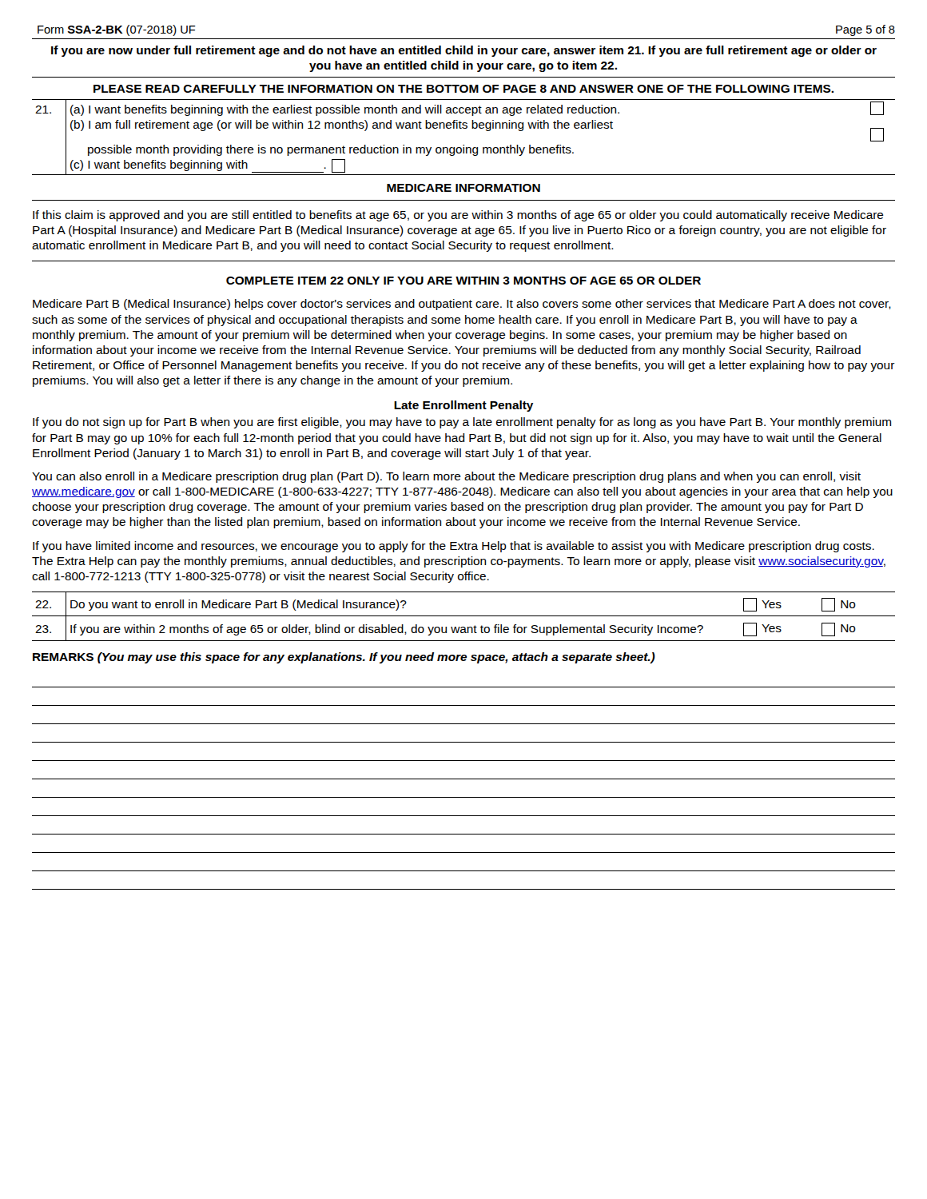Form SSA-2-BK (07-2018) UF
Page 5 of 8
If you are now under full retirement age and do not have an entitled child in your care, answer item 21. If you are full retirement age or older or you have an entitled child in your care, go to item 22.
PLEASE READ CAREFULLY THE INFORMATION ON THE BOTTOM OF PAGE 8 AND ANSWER ONE OF THE FOLLOWING ITEMS.
| 21. | (a) I want benefits beginning with the earliest possible month and will accept an age related reduction. (b) I am full retirement age (or will be within 12 months) and want benefits beginning with the earliest possible month providing there is no permanent reduction in my ongoing monthly benefits. (c) I want benefits beginning with . |
MEDICARE INFORMATION
If this claim is approved and you are still entitled to benefits at age 65, or you are within 3 months of age 65 or older you could automatically receive Medicare Part A (Hospital Insurance) and Medicare Part B (Medical Insurance) coverage at age 65. If you live in Puerto Rico or a foreign country, you are not eligible for automatic enrollment in Medicare Part B, and you will need to contact Social Security to request enrollment.
COMPLETE ITEM 22 ONLY IF YOU ARE WITHIN 3 MONTHS OF AGE 65 OR OLDER
Medicare Part B (Medical Insurance) helps cover doctor's services and outpatient care. It also covers some other services that Medicare Part A does not cover, such as some of the services of physical and occupational therapists and some home health care. If you enroll in Medicare Part B, you will have to pay a monthly premium. The amount of your premium will be determined when your coverage begins. In some cases, your premium may be higher based on information about your income we receive from the Internal Revenue Service. Your premiums will be deducted from any monthly Social Security, Railroad Retirement, or Office of Personnel Management benefits you receive. If you do not receive any of these benefits, you will get a letter explaining how to pay your premiums. You will also get a letter if there is any change in the amount of your premium.
Late Enrollment Penalty
If you do not sign up for Part B when you are first eligible, you may have to pay a late enrollment penalty for as long as you have Part B. Your monthly premium for Part B may go up 10% for each full 12-month period that you could have had Part B, but did not sign up for it. Also, you may have to wait until the General Enrollment Period (January 1 to March 31) to enroll in Part B, and coverage will start July 1 of that year.
You can also enroll in a Medicare prescription drug plan (Part D). To learn more about the Medicare prescription drug plans and when you can enroll, visit www.medicare.gov or call 1-800-MEDICARE (1-800-633-4227; TTY 1-877-486-2048). Medicare can also tell you about agencies in your area that can help you choose your prescription drug coverage. The amount of your premium varies based on the prescription drug plan provider. The amount you pay for Part D coverage may be higher than the listed plan premium, based on information about your income we receive from the Internal Revenue Service.
If you have limited income and resources, we encourage you to apply for the Extra Help that is available to assist you with Medicare prescription drug costs. The Extra Help can pay the monthly premiums, annual deductibles, and prescription co-payments. To learn more or apply, please visit www.socialsecurity.gov, call 1-800-772-1213 (TTY 1-800-325-0778) or visit the nearest Social Security office.
| 22. | Do you want to enroll in Medicare Part B (Medical Insurance)? | Yes | No |
| 23. | If you are within 2 months of age 65 or older, blind or disabled, do you want to file for Supplemental Security Income? | Yes | No |
REMARKS (You may use this space for any explanations. If you need more space, attach a separate sheet.)